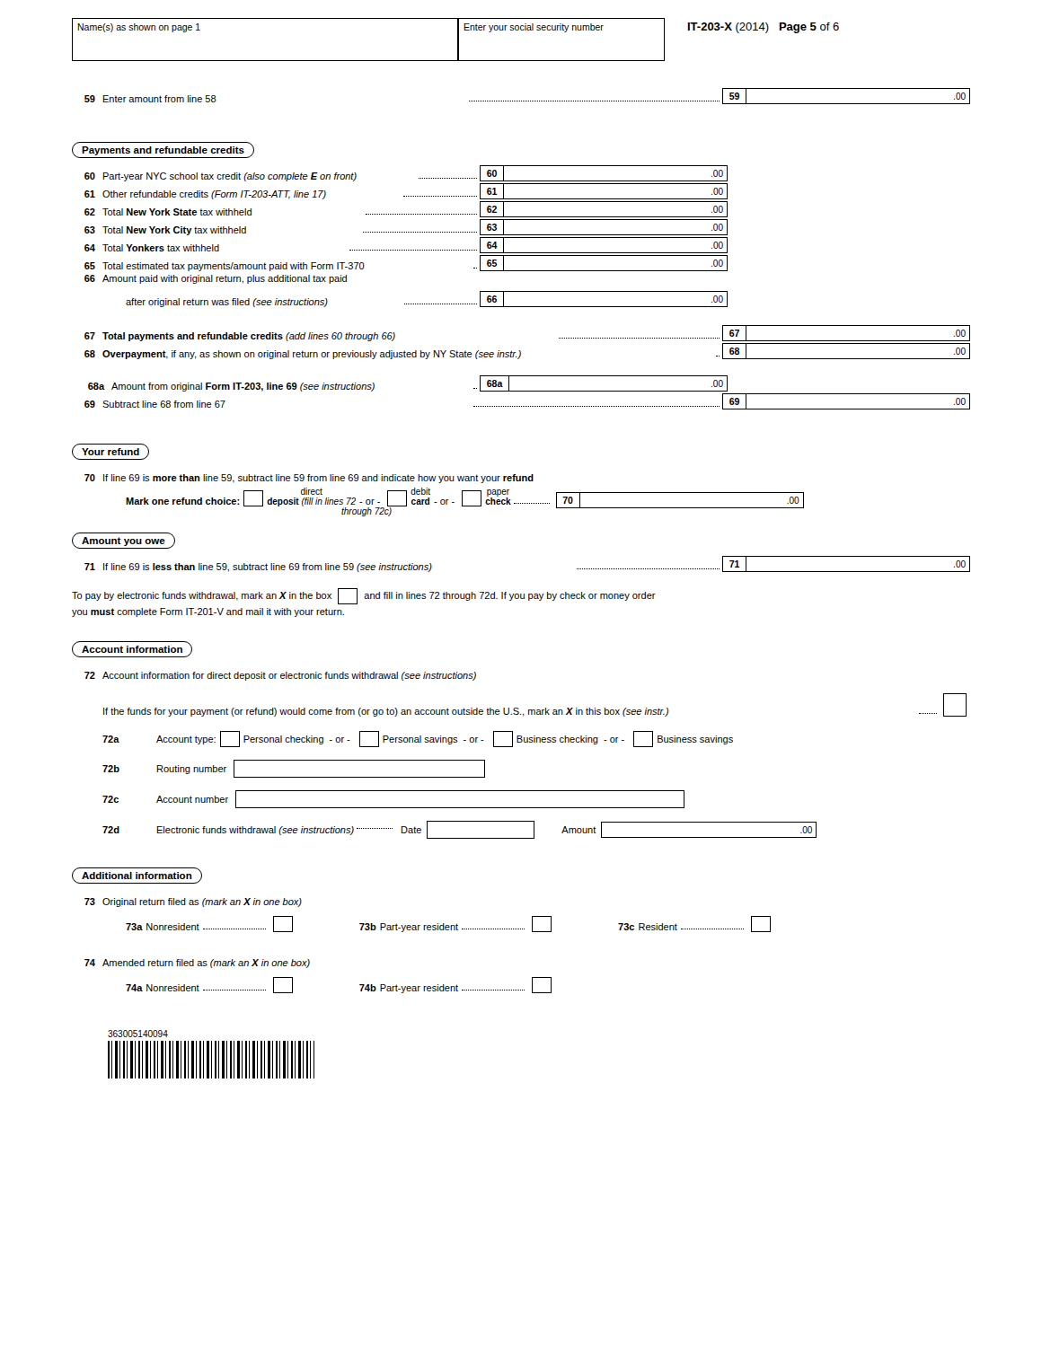Name(s) as shown on page 1
Enter your social security number
IT-203-X (2014) Page 5 of 6
59
Enter amount from line 58
59
.00
Payments and refundable credits
60
Part-year NYC school tax credit (also complete E on front)
60
.00
61
Other refundable credits (Form IT-203-ATT, line 17)
61
.00
62
Total New York State tax withheld
62
.00
63
Total New York City tax withheld
63
.00
64
Total Yonkers tax withheld
64
.00
65
Total estimated tax payments/amount paid with Form IT-370
65
.00
66
Amount paid with original return, plus additional tax paid
after original return was filed (see instructions)
66
.00
67
Total payments and refundable credits (add lines 60 through 66)
67
.00
68
Overpayment, if any, as shown on original return or previously adjusted by NY State (see instr.)
68
.00
68a
Amount from original Form IT-203, line 69 (see instructions)
68a
.00
69
Subtract line 68 from line 67
69
.00
Your refund
70
If line 69 is more than line 59, subtract line 59 from line 69 and indicate how you want your refund
Mark one refund choice:
direct deposit (fill in lines 72
- or -
debit card
- or -
paper check
70
.00
through 72c)
Amount you owe
71
If line 69 is less than line 59, subtract line 69 from line 59 (see instructions)
71
.00
To pay by electronic funds withdrawal, mark an X in the box and fill in lines 72 through 72d. If you pay by check or money order
you must complete Form IT-201-V and mail it with your return.
Account information
72
Account information for direct deposit or electronic funds withdrawal (see instructions)
If the funds for your payment (or refund) would come from (or go to) an account outside the U.S., mark an X in this box (see instr.)
72a
Account type:
Personal checking
- or -
Personal savings
- or -
Business checking
- or -
Business savings
72b
Routing number
72c
Account number
72d
Electronic funds withdrawal (see instructions)
Date
Amount
.00
Additional information
73
Original return filed as (mark an X in one box)
73a Nonresident
73b Part-year resident
73c Resident
74
Amended return filed as (mark an X in one box)
74a Nonresident
74b Part-year resident
363005140094